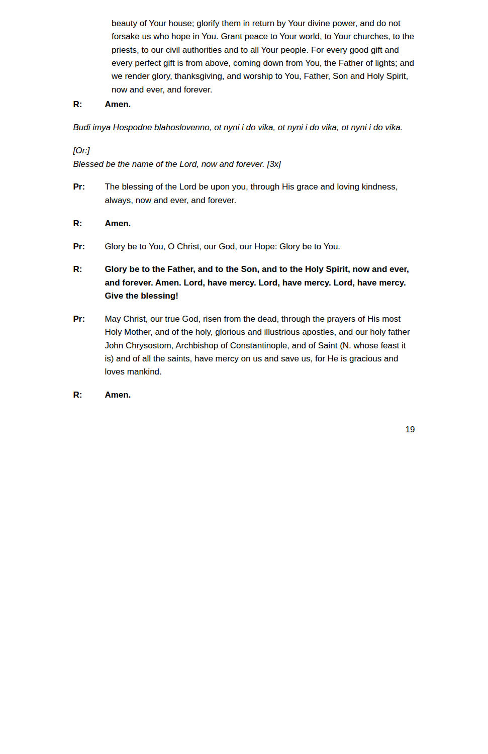beauty of Your house; glorify them in return by Your divine power, and do not forsake us who hope in You. Grant peace to Your world, to Your churches, to the priests, to our civil authorities and to all Your people. For every good gift and every perfect gift is from above, coming down from You, the Father of lights; and we render glory, thanksgiving, and worship to You, Father, Son and Holy Spirit, now and ever, and forever.
R: Amen.
Budi imya Hospodne blahoslovenno, ot nyni i do vika, ot nyni i do vika, ot nyni i do vika.
[Or:]
Blessed be the name of the Lord, now and forever. [3x]
Pr: The blessing of the Lord be upon you, through His grace and loving kindness, always, now and ever, and forever.
R: Amen.
Pr: Glory be to You, O Christ, our God, our Hope: Glory be to You.
R: Glory be to the Father, and to the Son, and to the Holy Spirit, now and ever, and forever. Amen. Lord, have mercy. Lord, have mercy. Lord, have mercy. Give the blessing!
Pr: May Christ, our true God, risen from the dead, through the prayers of His most Holy Mother, and of the holy, glorious and illustrious apostles, and our holy father John Chrysostom, Archbishop of Constantinople, and of Saint (N. whose feast it is) and of all the saints, have mercy on us and save us, for He is gracious and loves mankind.
R: Amen.
19